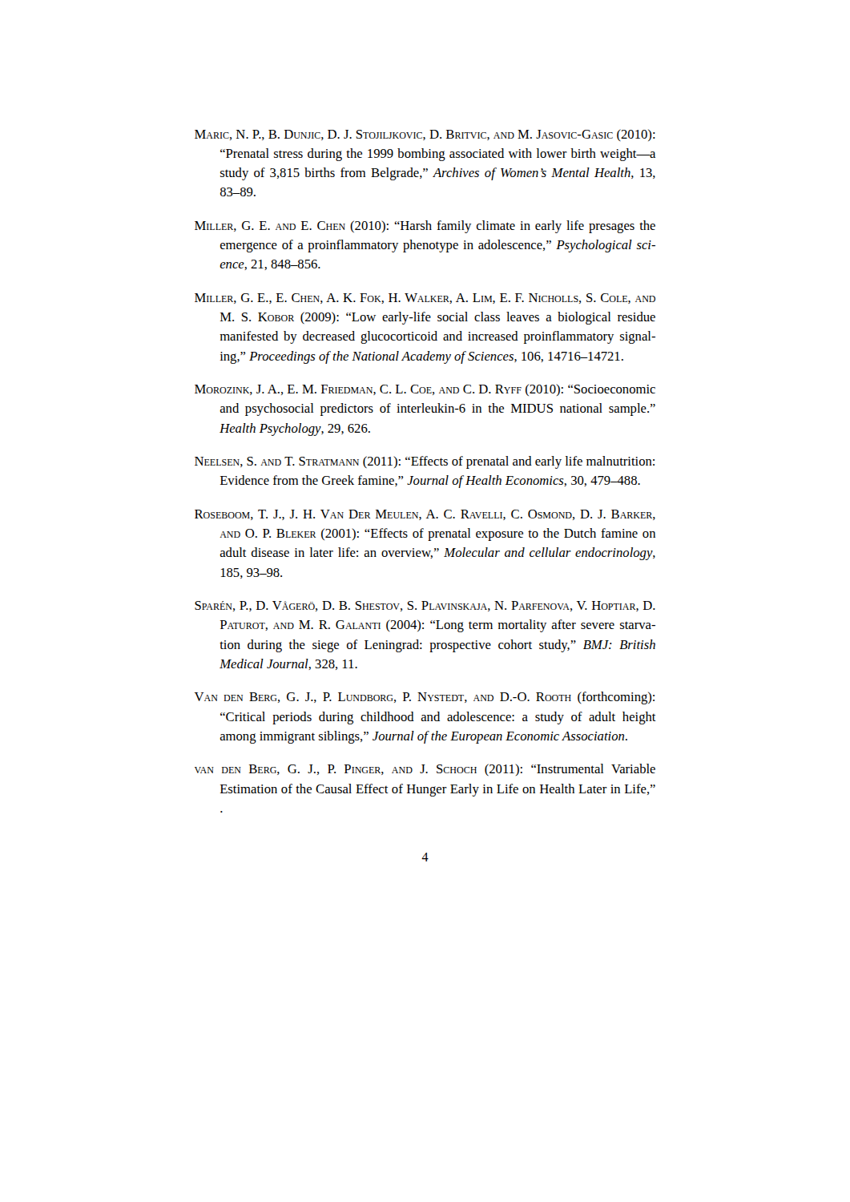Maric, N. P., B. Dunjic, D. J. Stojiljkovic, D. Britvic, and M. Jasovic-Gasic (2010): “Prenatal stress during the 1999 bombing associated with lower birth weight—a study of 3,815 births from Belgrade,” Archives of Women’s Mental Health, 13, 83–89.
Miller, G. E. and E. Chen (2010): “Harsh family climate in early life presages the emergence of a proinflammatory phenotype in adolescence,” Psychological science, 21, 848–856.
Miller, G. E., E. Chen, A. K. Fok, H. Walker, A. Lim, E. F. Nicholls, S. Cole, and M. S. Kobor (2009): “Low early-life social class leaves a biological residue manifested by decreased glucocorticoid and increased proinflammatory signaling,” Proceedings of the National Academy of Sciences, 106, 14716–14721.
Morozink, J. A., E. M. Friedman, C. L. Coe, and C. D. Ryff (2010): “Socioeconomic and psychosocial predictors of interleukin-6 in the MIDUS national sample.” Health Psychology, 29, 626.
Neelsen, S. and T. Stratmann (2011): “Effects of prenatal and early life malnutrition: Evidence from the Greek famine,” Journal of Health Economics, 30, 479–488.
Roseboom, T. J., J. H. Van Der Meulen, A. C. Ravelli, C. Osmond, D. J. Barker, and O. P. Bleker (2001): “Effects of prenatal exposure to the Dutch famine on adult disease in later life: an overview,” Molecular and cellular endocrinology, 185, 93–98.
Sparén, P., D. Vågerö, D. B. Shestov, S. Plavinskaja, N. Parfenova, V. Hoptiar, D. Paturot, and M. R. Galanti (2004): “Long term mortality after severe starvation during the siege of Leningrad: prospective cohort study,” BMJ: British Medical Journal, 328, 11.
Van den Berg, G. J., P. Lundborg, P. Nystedt, and D.-O. Rooth (forthcoming): “Critical periods during childhood and adolescence: a study of adult height among immigrant siblings,” Journal of the European Economic Association.
van den Berg, G. J., P. Pinger, and J. Schoch (2011): “Instrumental Variable Estimation of the Causal Effect of Hunger Early in Life on Health Later in Life,” .
4